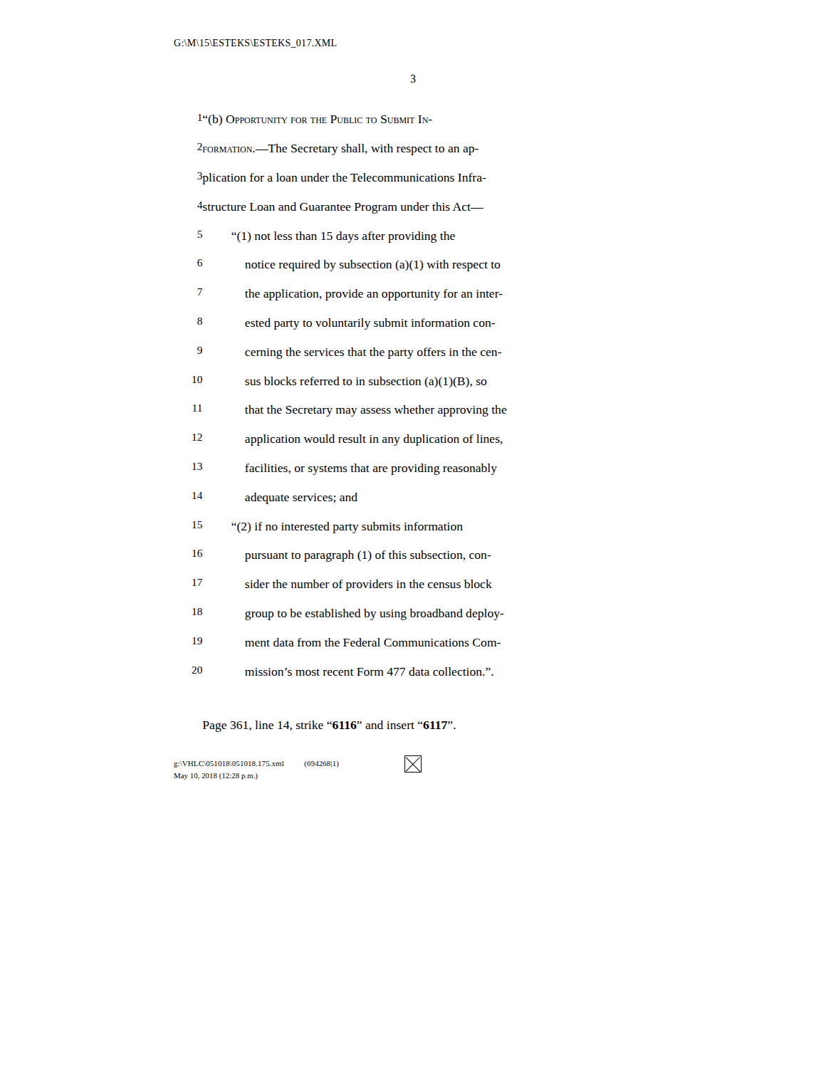G:\M\15\ESTEKS\ESTEKS_017.XML
3
| 1 | “(b) Opportunity for the Public to Submit In- |
| 2 | formation .—The Secretary shall, with respect to an ap- |
| 3 | plication for a loan under the Telecommunications Infra- |
| 4 | structure Loan and Guarantee Program under this Act— |
| 5 | “(1) not less than 15 days after providing the |
| 6 | notice required by subsection (a)(1) with respect to |
| 7 | the application, provide an opportunity for an inter- |
| 8 | ested party to voluntarily submit information con- |
| 9 | cerning the services that the party offers in the cen- |
| 10 | sus blocks referred to in subsection (a)(1)(B), so |
| 11 | that the Secretary may assess whether approving the |
| 12 | application would result in any duplication of lines, |
| 13 | facilities, or systems that are providing reasonably |
| 14 | adequate services; and |
| 15 | “(2) if no interested party submits information |
| 16 | pursuant to paragraph (1) of this subsection, con- |
| 17 | sider the number of providers in the census block |
| 18 | group to be established by using broadband deploy- |
| 19 | ment data from the Federal Communications Com- |
| 20 | mission’s most recent Form 477 data collection.”. |
Page 361, line 14, strike “6116” and insert “6117”.
g:\VHLC\051018\051018.175.xml (694268|1)
May 10, 2018 (12:28 p.m.)